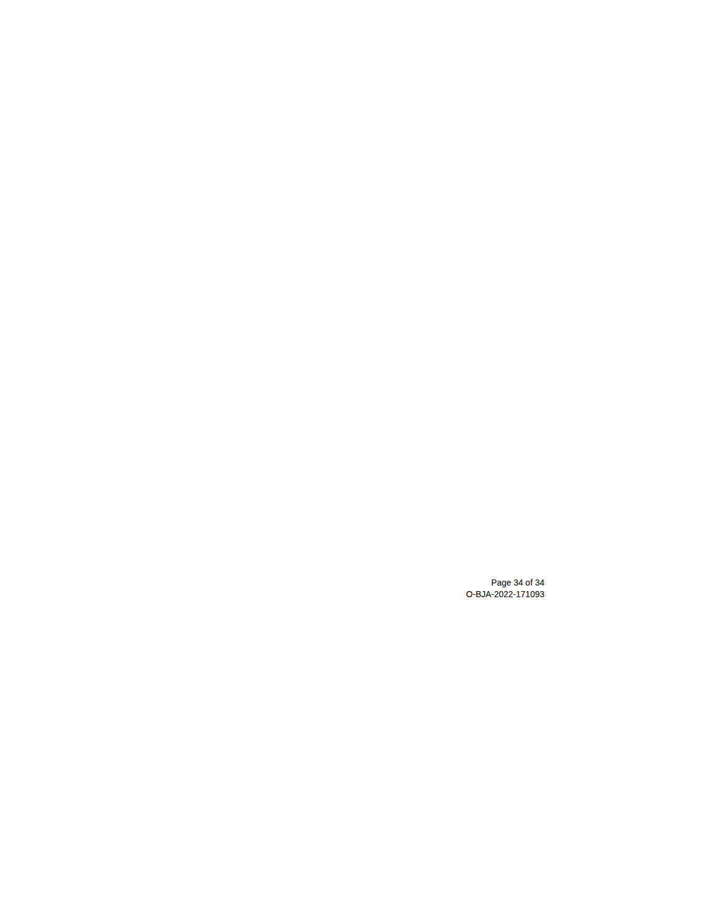Page 34 of 34
O-BJA-2022-171093